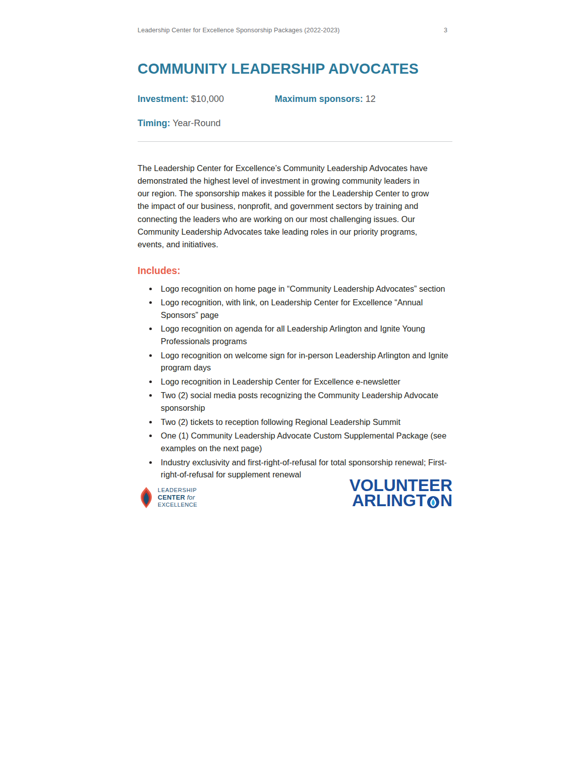Leadership Center for Excellence Sponsorship Packages (2022-2023) 3
COMMUNITY LEADERSHIP ADVOCATES
Investment: $10,000
Maximum sponsors: 12
Timing: Year-Round
The Leadership Center for Excellence’s Community Leadership Advocates have demonstrated the highest level of investment in growing community leaders in our region. The sponsorship makes it possible for the Leadership Center to grow the impact of our business, nonprofit, and government sectors by training and connecting the leaders who are working on our most challenging issues. Our Community Leadership Advocates take leading roles in our priority programs, events, and initiatives.
Includes:
Logo recognition on home page in “Community Leadership Advocates” section
Logo recognition, with link, on Leadership Center for Excellence “Annual Sponsors” page
Logo recognition on agenda for all Leadership Arlington and Ignite Young Professionals programs
Logo recognition on welcome sign for in-person Leadership Arlington and Ignite program days
Logo recognition in Leadership Center for Excellence e-newsletter
Two (2) social media posts recognizing the Community Leadership Advocate sponsorship
Two (2) tickets to reception following Regional Leadership Summit
One (1) Community Leadership Advocate Custom Supplemental Package (see examples on the next page)
Industry exclusivity and first-right-of-refusal for total sponsorship renewal; First-right-of-refusal for supplement renewal
LEADERSHIP
CENTER for
EXCELLENCE
VOLUNTEER ARLINGT N